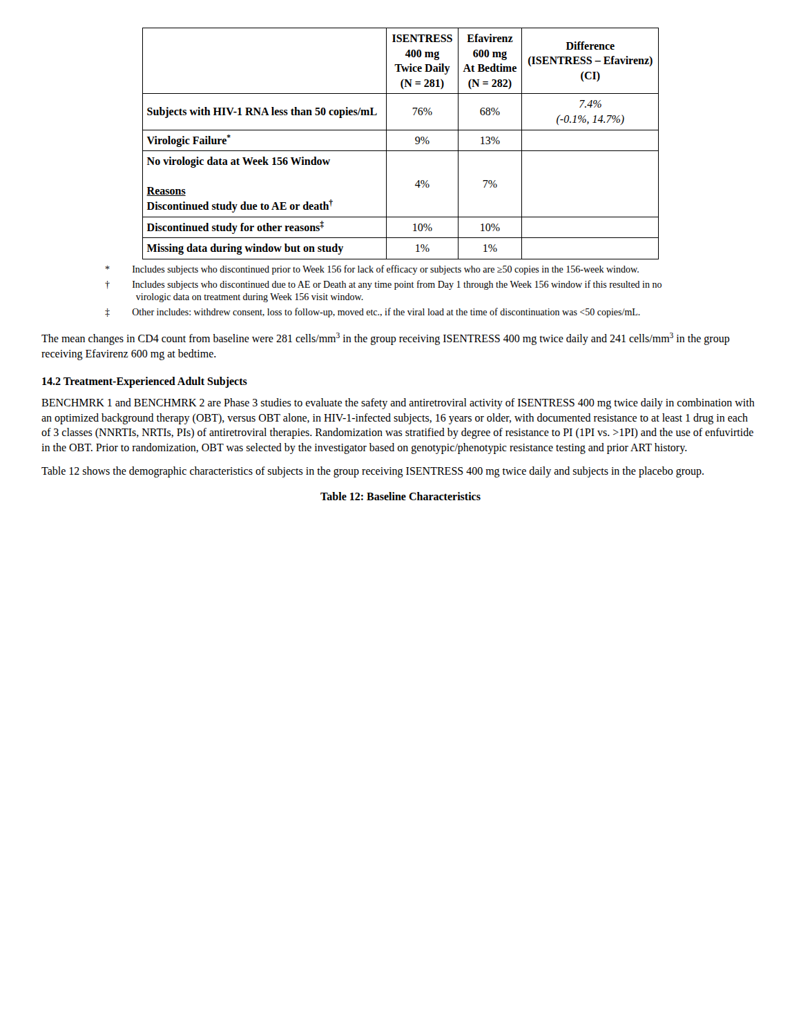| | ISENTRESS 400 mg Twice Daily (N = 281) | Efavirenz 600 mg At Bedtime (N = 282) | Difference (ISENTRESS – Efavirenz) (CI) |
| --- | --- | --- | --- |
| Subjects with HIV-1 RNA less than 50 copies/mL | 76% | 68% | 7.4% (-0.1%, 14.7%) |
| Virologic Failure * | 9% | 13% | |
| No virologic data at Week 156 Window Reasons Discontinued study due to AE or death † | 4% | 7% | |
| Discontinued study for other reasons ‡ | 10% | 10% | |
| Missing data during window but on study | 1% | 1% | |
*Includes subjects who discontinued prior to Week 156 for lack of efficacy or subjects who are ≥50 copies in the 156-week window.
†Includes subjects who discontinued due to AE or Death at any time point from Day 1 through the Week 156 window if this resulted in no virologic data on treatment during Week 156 visit window.
‡Other includes: withdrew consent, loss to follow-up, moved etc., if the viral load at the time of discontinuation was <50 copies/mL.
The mean changes in CD4 count from baseline were 281 cells/mm3 in the group receiving ISENTRESS 400 mg twice daily and 241 cells/mm3 in the group receiving Efavirenz 600 mg at bedtime.
14.2 Treatment-Experienced Adult Subjects
BENCHMRK 1 and BENCHMRK 2 are Phase 3 studies to evaluate the safety and antiretroviral activity of ISENTRESS 400 mg twice daily in combination with an optimized background therapy (OBT), versus OBT alone, in HIV-1-infected subjects, 16 years or older, with documented resistance to at least 1 drug in each of 3 classes (NNRTIs, NRTIs, PIs) of antiretroviral therapies. Randomization was stratified by degree of resistance to PI (1PI vs. >1PI) and the use of enfuvirtide in the OBT. Prior to randomization, OBT was selected by the investigator based on genotypic/phenotypic resistance testing and prior ART history.
Table 12 shows the demographic characteristics of subjects in the group receiving ISENTRESS 400 mg twice daily and subjects in the placebo group.
Table 12: Baseline Characteristics